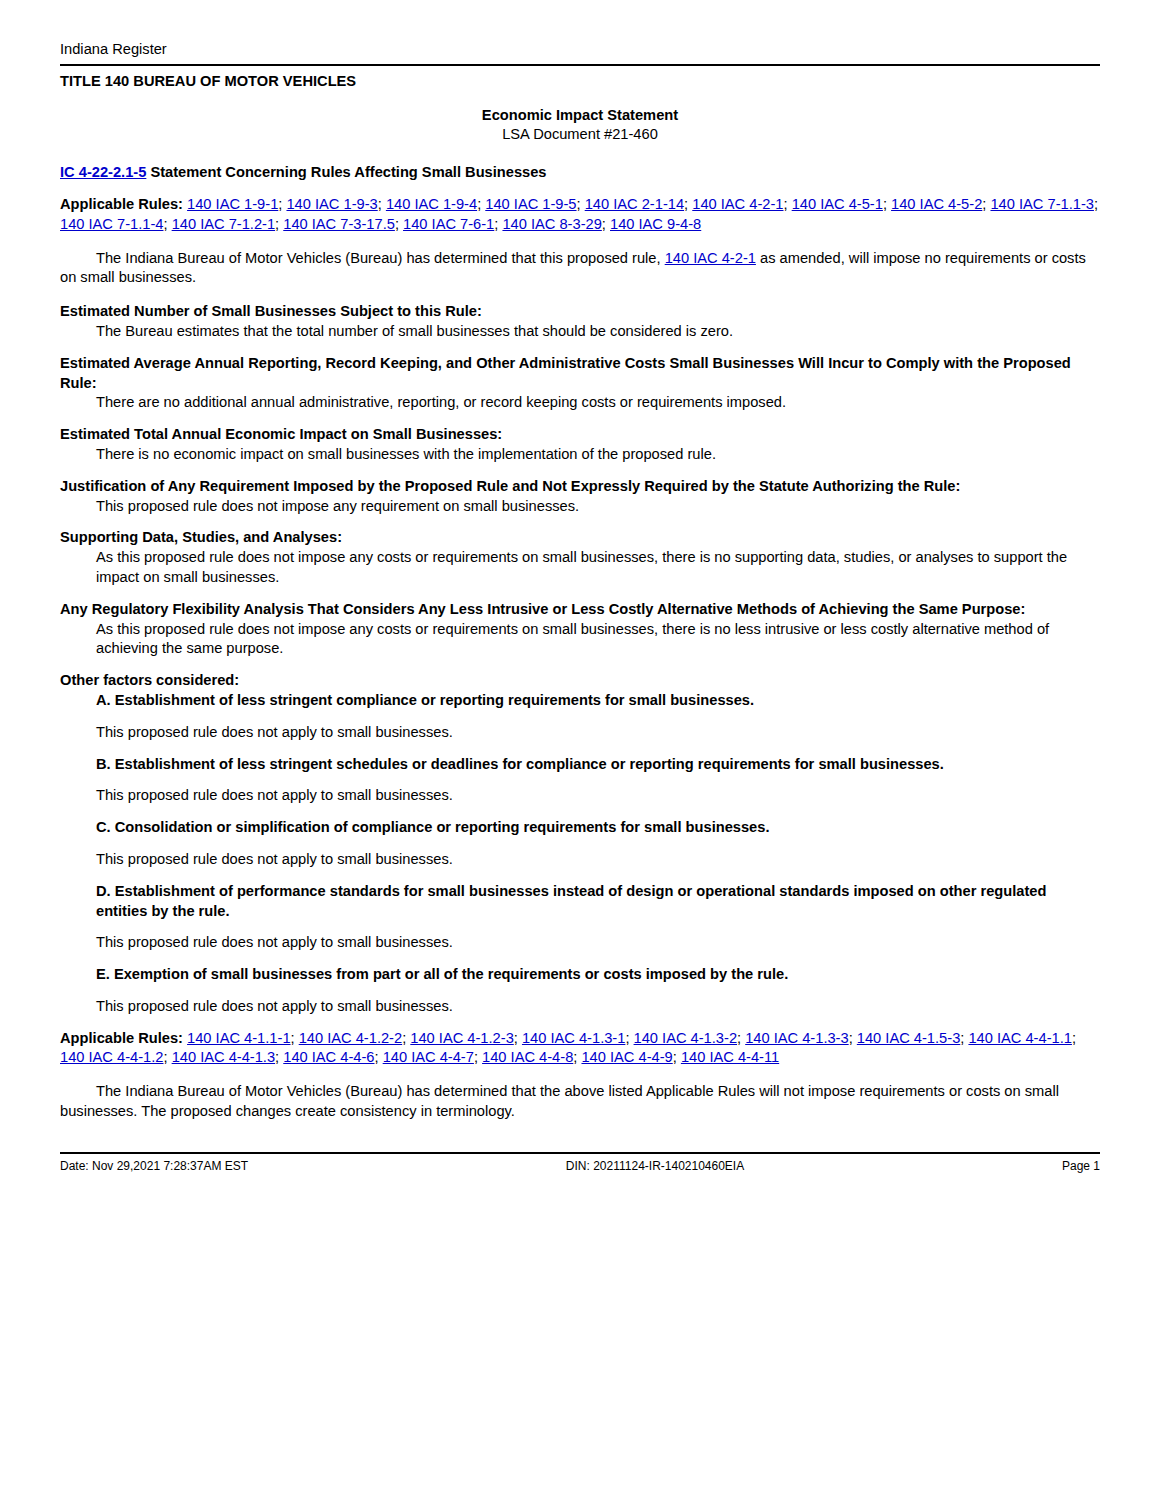Indiana Register
TITLE 140 BUREAU OF MOTOR VEHICLES
Economic Impact Statement
LSA Document #21-460
IC 4-22-2.1-5 Statement Concerning Rules Affecting Small Businesses
Applicable Rules: 140 IAC 1-9-1; 140 IAC 1-9-3; 140 IAC 1-9-4; 140 IAC 1-9-5; 140 IAC 2-1-14; 140 IAC 4-2-1; 140 IAC 4-5-1; 140 IAC 4-5-2; 140 IAC 7-1.1-3; 140 IAC 7-1.1-4; 140 IAC 7-1.2-1; 140 IAC 7-3-17.5; 140 IAC 7-6-1; 140 IAC 8-3-29; 140 IAC 9-4-8
The Indiana Bureau of Motor Vehicles (Bureau) has determined that this proposed rule, 140 IAC 4-2-1 as amended, will impose no requirements or costs on small businesses.
Estimated Number of Small Businesses Subject to this Rule:
The Bureau estimates that the total number of small businesses that should be considered is zero.
Estimated Average Annual Reporting, Record Keeping, and Other Administrative Costs Small Businesses Will Incur to Comply with the Proposed Rule:
There are no additional annual administrative, reporting, or record keeping costs or requirements imposed.
Estimated Total Annual Economic Impact on Small Businesses:
There is no economic impact on small businesses with the implementation of the proposed rule.
Justification of Any Requirement Imposed by the Proposed Rule and Not Expressly Required by the Statute Authorizing the Rule:
This proposed rule does not impose any requirement on small businesses.
Supporting Data, Studies, and Analyses:
As this proposed rule does not impose any costs or requirements on small businesses, there is no supporting data, studies, or analyses to support the impact on small businesses.
Any Regulatory Flexibility Analysis That Considers Any Less Intrusive or Less Costly Alternative Methods of Achieving the Same Purpose:
As this proposed rule does not impose any costs or requirements on small businesses, there is no less intrusive or less costly alternative method of achieving the same purpose.
Other factors considered:
A. Establishment of less stringent compliance or reporting requirements for small businesses.
This proposed rule does not apply to small businesses.
B. Establishment of less stringent schedules or deadlines for compliance or reporting requirements for small businesses.
This proposed rule does not apply to small businesses.
C. Consolidation or simplification of compliance or reporting requirements for small businesses.
This proposed rule does not apply to small businesses.
D. Establishment of performance standards for small businesses instead of design or operational standards imposed on other regulated entities by the rule.
This proposed rule does not apply to small businesses.
E. Exemption of small businesses from part or all of the requirements or costs imposed by the rule.
This proposed rule does not apply to small businesses.
Applicable Rules: 140 IAC 4-1.1-1; 140 IAC 4-1.2-2; 140 IAC 4-1.2-3; 140 IAC 4-1.3-1; 140 IAC 4-1.3-2; 140 IAC 4-1.3-3; 140 IAC 4-1.5-3; 140 IAC 4-4-1.1; 140 IAC 4-4-1.2; 140 IAC 4-4-1.3; 140 IAC 4-4-6; 140 IAC 4-4-7; 140 IAC 4-4-8; 140 IAC 4-4-9; 140 IAC 4-4-11
The Indiana Bureau of Motor Vehicles (Bureau) has determined that the above listed Applicable Rules will not impose requirements or costs on small businesses. The proposed changes create consistency in terminology.
Date: Nov 29,2021 7:28:37AM EST DIN: 20211124-IR-140210460EIA Page 1